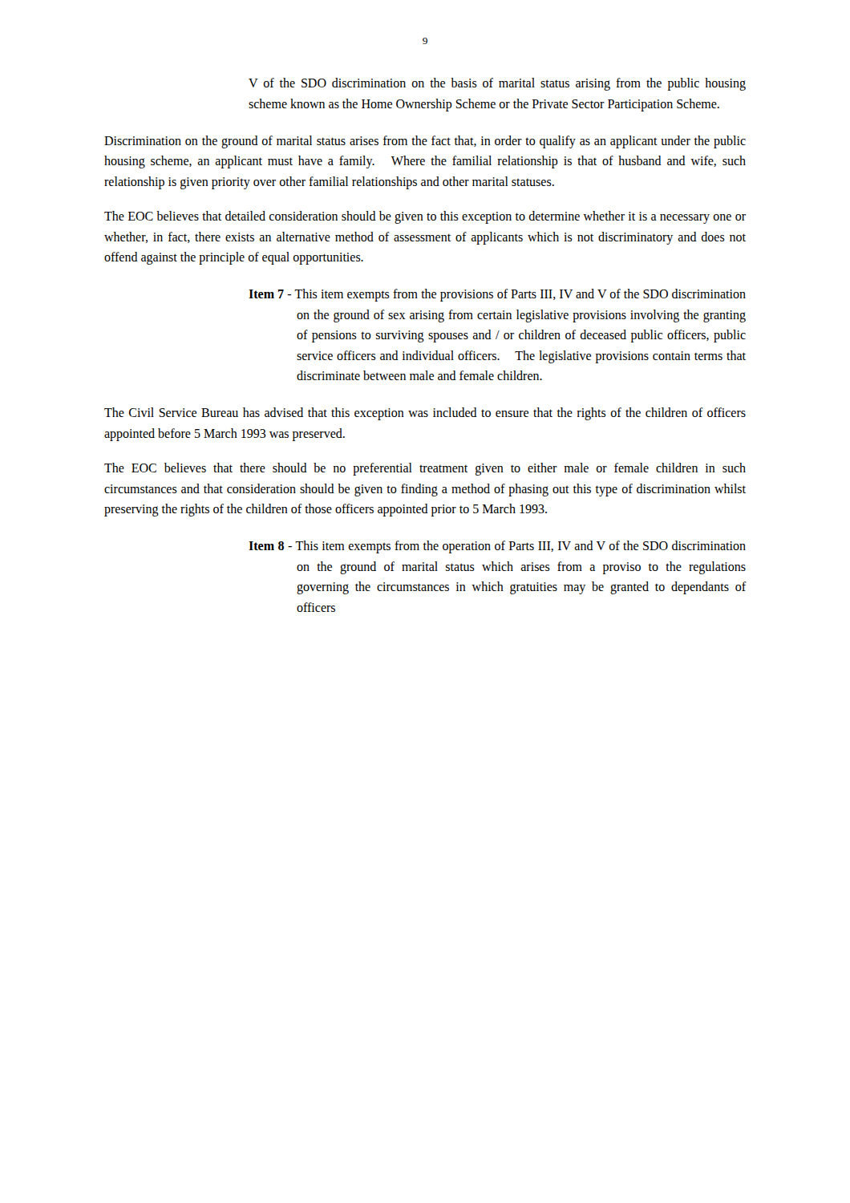9
V of the SDO discrimination on the basis of marital status arising from the public housing scheme known as the Home Ownership Scheme or the Private Sector Participation Scheme.
Discrimination on the ground of marital status arises from the fact that, in order to qualify as an applicant under the public housing scheme, an applicant must have a family. Where the familial relationship is that of husband and wife, such relationship is given priority over other familial relationships and other marital statuses.
The EOC believes that detailed consideration should be given to this exception to determine whether it is a necessary one or whether, in fact, there exists an alternative method of assessment of applicants which is not discriminatory and does not offend against the principle of equal opportunities.
Item 7 - This item exempts from the provisions of Parts III, IV and V of the SDO discrimination on the ground of sex arising from certain legislative provisions involving the granting of pensions to surviving spouses and / or children of deceased public officers, public service officers and individual officers. The legislative provisions contain terms that discriminate between male and female children.
The Civil Service Bureau has advised that this exception was included to ensure that the rights of the children of officers appointed before 5 March 1993 was preserved.
The EOC believes that there should be no preferential treatment given to either male or female children in such circumstances and that consideration should be given to finding a method of phasing out this type of discrimination whilst preserving the rights of the children of those officers appointed prior to 5 March 1993.
Item 8 - This item exempts from the operation of Parts III, IV and V of the SDO discrimination on the ground of marital status which arises from a proviso to the regulations governing the circumstances in which gratuities may be granted to dependants of officers